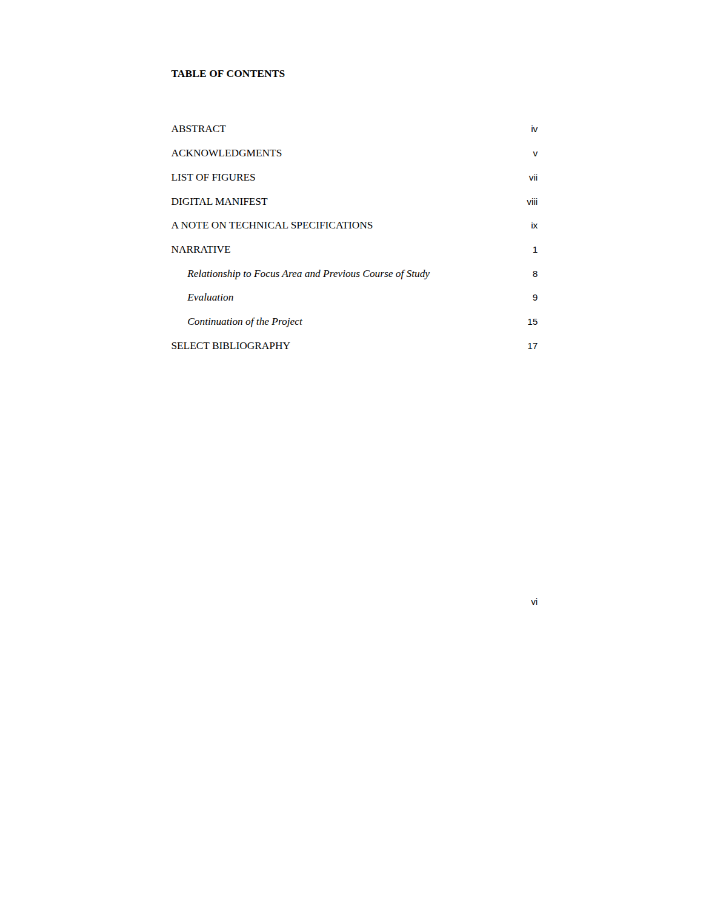TABLE OF CONTENTS
| ABSTRACT | iv |
| ACKNOWLEDGMENTS | v |
| LIST OF FIGURES | vii |
| DIGITAL MANIFEST | viii |
| A NOTE ON TECHNICAL SPECIFICATIONS | ix |
| NARRATIVE | 1 |
| Relationship to Focus Area and Previous Course of Study | 8 |
| Evaluation | 9 |
| Continuation of the Project | 15 |
| SELECT BIBLIOGRAPHY | 17 |
vi